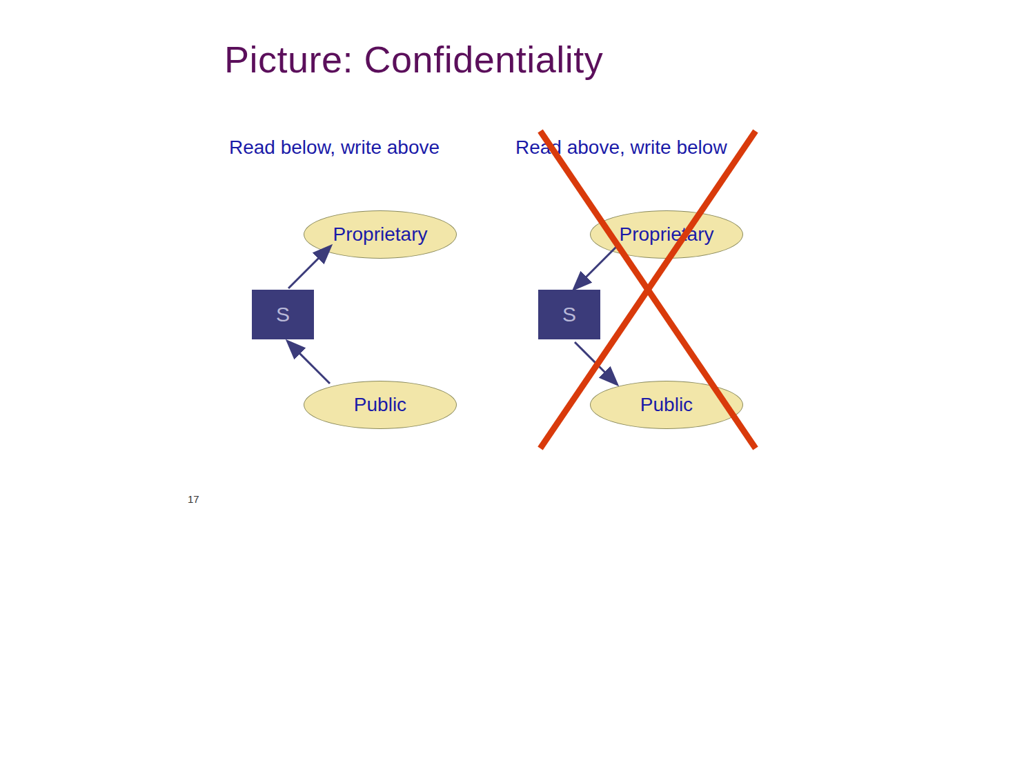Picture: Confidentiality
Read below, write above
Read above, write below
Proprietary
S
Public
Proprietary
S
Public
17